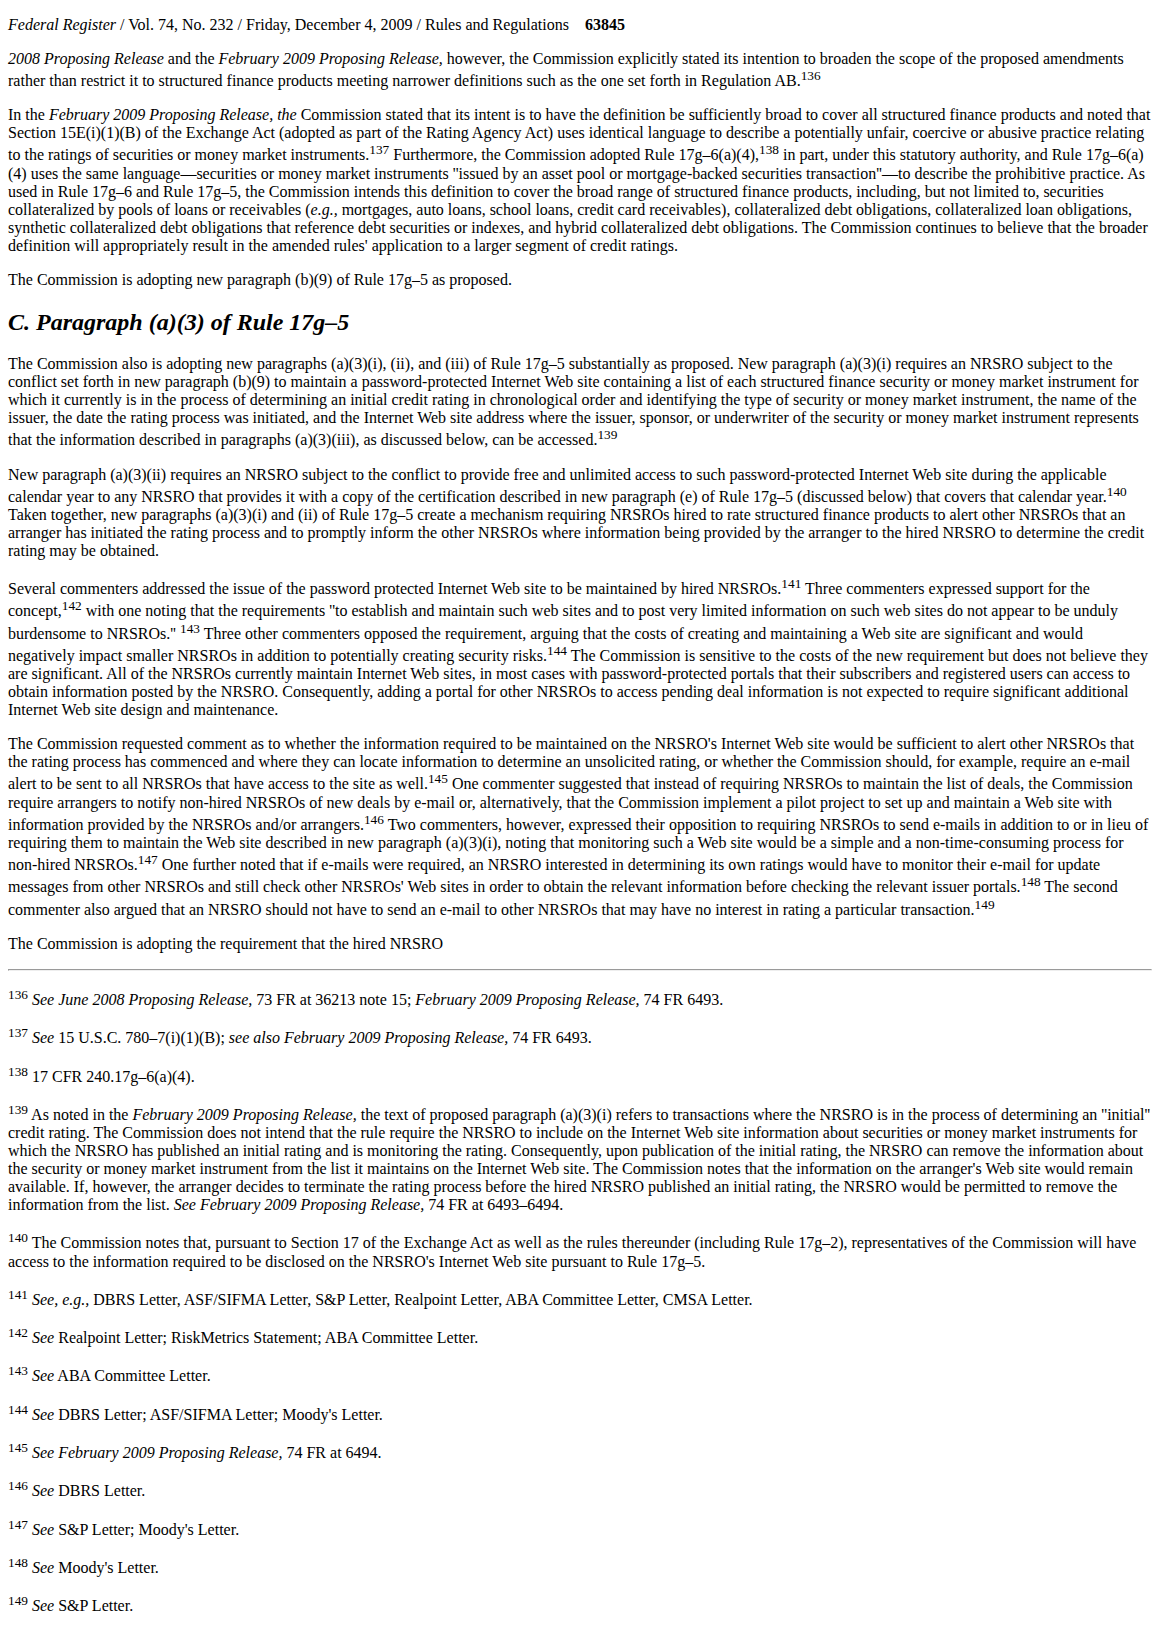Federal Register / Vol. 74, No. 232 / Friday, December 4, 2009 / Rules and Regulations 63845
2008 Proposing Release and the February 2009 Proposing Release, however, the Commission explicitly stated its intention to broaden the scope of the proposed amendments rather than restrict it to structured finance products meeting narrower definitions such as the one set forth in Regulation AB.136
In the February 2009 Proposing Release, the Commission stated that its intent is to have the definition be sufficiently broad to cover all structured finance products and noted that Section 15E(i)(1)(B) of the Exchange Act (adopted as part of the Rating Agency Act) uses identical language to describe a potentially unfair, coercive or abusive practice relating to the ratings of securities or money market instruments.137 Furthermore, the Commission adopted Rule 17g–6(a)(4),138 in part, under this statutory authority, and Rule 17g–6(a)(4) uses the same language—securities or money market instruments ''issued by an asset pool or mortgage-backed securities transaction''—to describe the prohibitive practice. As used in Rule 17g–6 and Rule 17g–5, the Commission intends this definition to cover the broad range of structured finance products, including, but not limited to, securities collateralized by pools of loans or receivables (e.g., mortgages, auto loans, school loans, credit card receivables), collateralized debt obligations, collateralized loan obligations, synthetic collateralized debt obligations that reference debt securities or indexes, and hybrid collateralized debt obligations. The Commission continues to believe that the broader definition will appropriately result in the amended rules' application to a larger segment of credit ratings.
The Commission is adopting new paragraph (b)(9) of Rule 17g–5 as proposed.
C. Paragraph (a)(3) of Rule 17g–5
The Commission also is adopting new paragraphs (a)(3)(i), (ii), and (iii) of Rule 17g–5 substantially as proposed. New paragraph (a)(3)(i) requires an NRSRO subject to the conflict set forth in new paragraph (b)(9) to maintain a password-protected Internet Web site containing a list of each structured finance security or money market instrument for which it currently is in the process of determining an initial credit rating in chronological order and identifying the type of security or money market instrument, the name of the issuer, the date the rating process was initiated, and the Internet Web site address where the issuer, sponsor, or underwriter of the security or money market instrument represents that the information described in paragraphs (a)(3)(iii), as discussed below, can be accessed.139
New paragraph (a)(3)(ii) requires an NRSRO subject to the conflict to provide free and unlimited access to such password-protected Internet Web site during the applicable calendar year to any NRSRO that provides it with a copy of the certification described in new paragraph (e) of Rule 17g–5 (discussed below) that covers that calendar year.140 Taken together, new paragraphs (a)(3)(i) and (ii) of Rule 17g–5 create a mechanism requiring NRSROs hired to rate structured finance products to alert other NRSROs that an arranger has initiated the rating process and to promptly inform the other NRSROs where information being provided by the arranger to the hired NRSRO to determine the credit rating may be obtained.
Several commenters addressed the issue of the password protected Internet Web site to be maintained by hired NRSROs.141 Three commenters expressed support for the concept,142 with one noting that the requirements ''to establish and maintain such web sites and to post very limited information on such web sites do not appear to be unduly burdensome to NRSROs.'' 143 Three other commenters opposed the requirement, arguing that the costs of creating and maintaining a Web site are significant and would negatively impact smaller NRSROs in addition to potentially creating security risks.144 The Commission is sensitive to the costs of the new requirement but does not believe they are significant. All of the NRSROs currently maintain Internet Web sites, in most cases with password-protected portals that their subscribers and registered users can access to obtain information posted by the NRSRO. Consequently, adding a portal for other NRSROs to access pending deal information is not expected to require significant additional Internet Web site design and maintenance.
The Commission requested comment as to whether the information required to be maintained on the NRSRO's Internet Web site would be sufficient to alert other NRSROs that the rating process has commenced and where they can locate information to determine an unsolicited rating, or whether the Commission should, for example, require an e-mail alert to be sent to all NRSROs that have access to the site as well.145 One commenter suggested that instead of requiring NRSROs to maintain the list of deals, the Commission require arrangers to notify non-hired NRSROs of new deals by e-mail or, alternatively, that the Commission implement a pilot project to set up and maintain a Web site with information provided by the NRSROs and/or arrangers.146 Two commenters, however, expressed their opposition to requiring NRSROs to send e-mails in addition to or in lieu of requiring them to maintain the Web site described in new paragraph (a)(3)(i), noting that monitoring such a Web site would be a simple and a non-time-consuming process for non-hired NRSROs.147 One further noted that if e-mails were required, an NRSRO interested in determining its own ratings would have to monitor their e-mail for update messages from other NRSROs and still check other NRSROs' Web sites in order to obtain the relevant information before checking the relevant issuer portals.148 The second commenter also argued that an NRSRO should not have to send an e-mail to other NRSROs that may have no interest in rating a particular transaction.149
The Commission is adopting the requirement that the hired NRSRO
136 See June 2008 Proposing Release, 73 FR at 36213 note 15; February 2009 Proposing Release, 74 FR 6493.
137 See 15 U.S.C. 780–7(i)(1)(B); see also February 2009 Proposing Release, 74 FR 6493.
138 17 CFR 240.17g–6(a)(4).
139 As noted in the February 2009 Proposing Release, the text of proposed paragraph (a)(3)(i) refers to transactions where the NRSRO is in the process of determining an ''initial'' credit rating. The Commission does not intend that the rule require the NRSRO to include on the Internet Web site information about securities or money market instruments for which the NRSRO has published an initial rating and is monitoring the rating. Consequently, upon publication of the initial rating, the NRSRO can remove the information about the security or money market instrument from the list it maintains on the Internet Web site. The Commission notes that the information on the arranger's Web site would remain available. If, however, the arranger decides to terminate the rating process before the hired NRSRO published an initial rating, the NRSRO would be permitted to remove the information from the list. See February 2009 Proposing Release, 74 FR at 6493–6494.
140 The Commission notes that, pursuant to Section 17 of the Exchange Act as well as the rules thereunder (including Rule 17g–2), representatives of the Commission will have access to the information required to be disclosed on the NRSRO's Internet Web site pursuant to Rule 17g–5.
141 See, e.g., DBRS Letter, ASF/SIFMA Letter, S&P Letter, Realpoint Letter, ABA Committee Letter, CMSA Letter.
142 See Realpoint Letter; RiskMetrics Statement; ABA Committee Letter.
143 See ABA Committee Letter.
144 See DBRS Letter; ASF/SIFMA Letter; Moody's Letter.
145 See February 2009 Proposing Release, 74 FR at 6494.
146 See DBRS Letter.
147 See S&P Letter; Moody's Letter.
148 See Moody's Letter.
149 See S&P Letter.